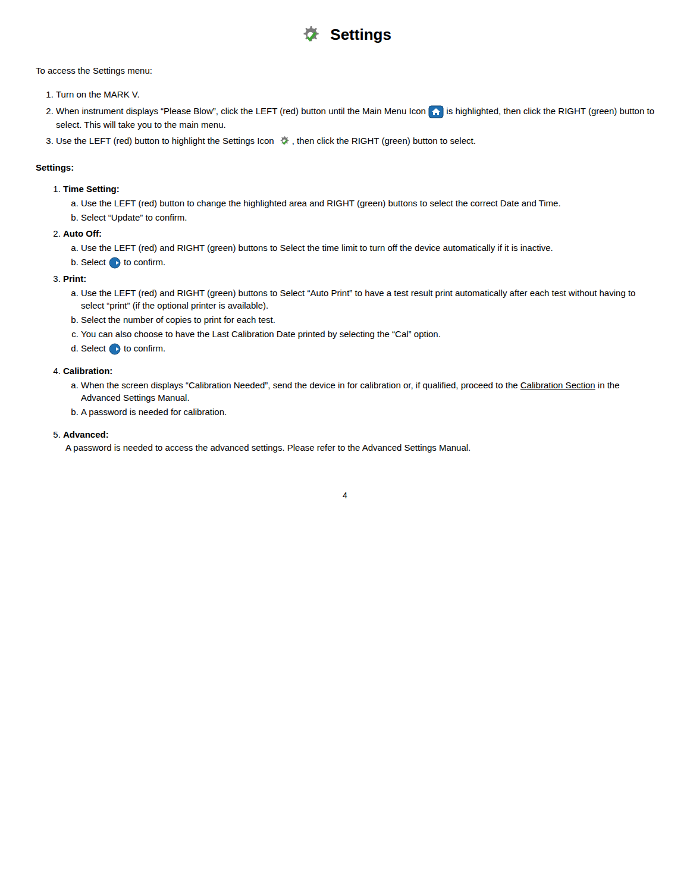Settings
To access the Settings menu:
Turn on the MARK V.
When instrument displays “Please Blow”, click the LEFT (red) button until the Main Menu Icon is highlighted, then click the RIGHT (green) button to select. This will take you to the main menu.
Use the LEFT (red) button to highlight the Settings Icon , then click the RIGHT (green) button to select.
Settings:
Time Setting:
Use the LEFT (red) button to change the highlighted area and RIGHT (green) buttons to select the correct Date and Time.
Select “Update” to confirm.
Auto Off:
Use the LEFT (red) and RIGHT (green) buttons to Select the time limit to turn off the device automatically if it is inactive.
Select to confirm.
Print:
Use the LEFT (red) and RIGHT (green) buttons to Select “Auto Print” to have a test result print automatically after each test without having to select “print” (if the optional printer is available).
Select the number of copies to print for each test.
You can also choose to have the Last Calibration Date printed by selecting the “Cal” option.
Select to confirm.
Calibration:
When the screen displays “Calibration Needed”, send the device in for calibration or, if qualified, proceed to the Calibration Section in the Advanced Settings Manual.
A password is needed for calibration.
Advanced:
A password is needed to access the advanced settings. Please refer to the Advanced Settings Manual.
4